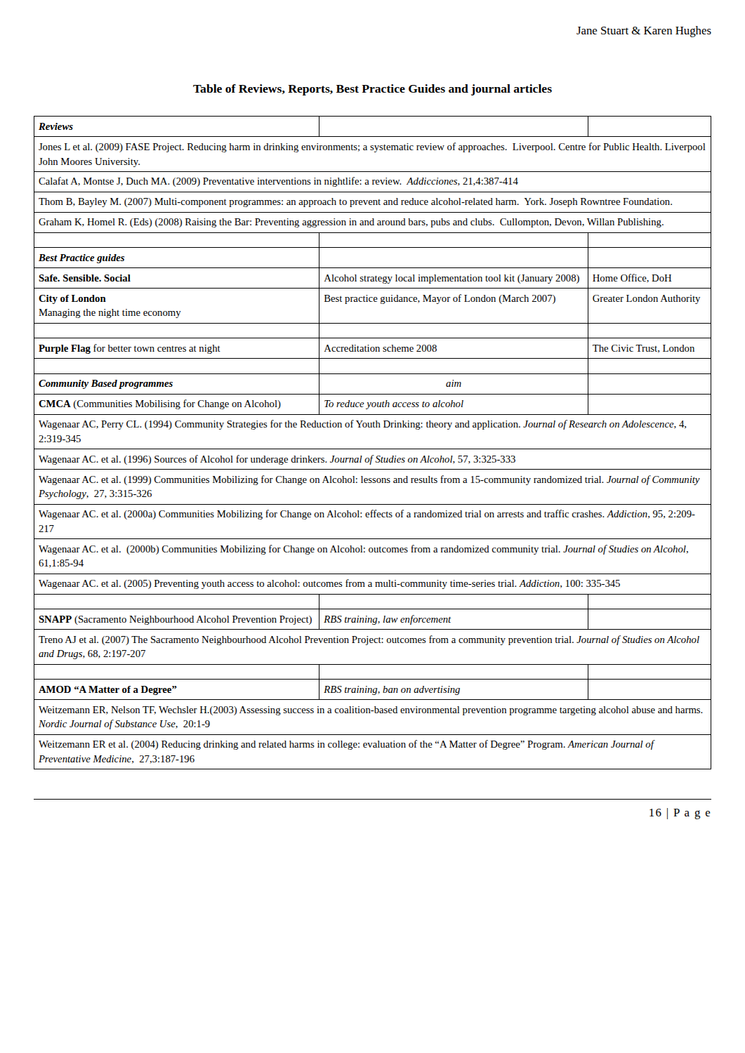Jane Stuart & Karen Hughes
Table of Reviews, Reports, Best Practice Guides and journal articles
| Reviews | | |
| Jones L et al. (2009) FASE Project. Reducing harm in drinking environments; a systematic review of approaches. Liverpool. Centre for Public Health. Liverpool John Moores University. |
| Calafat A, Montse J, Duch MA. (2009) Preventative interventions in nightlife: a review. Addicciones , 21,4:387-414 |
| Thom B, Bayley M. (2007) Multi-component programmes: an approach to prevent and reduce alcohol-related harm. York. Joseph Rowntree Foundation. |
| Graham K, Homel R. (Eds) (2008) Raising the Bar: Preventing aggression in and around bars, pubs and clubs. Cullompton, Devon, Willan Publishing. |
| Best Practice guides | | |
| Safe. Sensible. Social | Alcohol strategy local implementation tool kit (January 2008) | Home Office, DoH |
| City of London Managing the night time economy | Best practice guidance, Mayor of London (March 2007) | Greater London Authority |
| Purple Flag for better town centres at night | Accreditation scheme 2008 | The Civic Trust, London |
| Community Based programmes | aim | |
| CMCA (Communities Mobilising for Change on Alcohol) | To reduce youth access to alcohol | |
| Wagenaar AC, Perry CL. (1994) Community Strategies for the Reduction of Youth Drinking: theory and application. Journal of Research on Adolescence , 4, 2:319-345 |
| Wagenaar AC. et al. (1996) Sources of Alcohol for underage drinkers. Journal of Studies on Alcohol , 57, 3:325-333 |
| Wagenaar AC. et al. (1999) Communities Mobilizing for Change on Alcohol: lessons and results from a 15-community randomized trial. Journal of Community Psychology , 27, 3:315-326 |
| Wagenaar AC. et al. (2000a) Communities Mobilizing for Change on Alcohol: effects of a randomized trial on arrests and traffic crashes. Addiction , 95, 2:209-217 |
| Wagenaar AC. et al. (2000b) Communities Mobilizing for Change on Alcohol: outcomes from a randomized community trial. Journal of Studies on Alcohol , 61,1:85-94 |
| Wagenaar AC. et al. (2005) Preventing youth access to alcohol: outcomes from a multi-community time-series trial. Addiction , 100: 335-345 |
| SNAPP (Sacramento Neighbourhood Alcohol Prevention Project) | RBS training, law enforcement | |
| Treno AJ et al. (2007) The Sacramento Neighbourhood Alcohol Prevention Project: outcomes from a community prevention trial. Journal of Studies on Alcohol and Drugs , 68, 2:197-207 |
| AMOD “A Matter of a Degree” | RBS training, ban on advertising | |
| Weitzemann ER, Nelson TF, Wechsler H.(2003) Assessing success in a coalition-based environmental prevention programme targeting alcohol abuse and harms. Nordic Journal of Substance Use , 20:1-9 |
| Weitzemann ER et al. (2004) Reducing drinking and related harms in college: evaluation of the “A Matter of Degree” Program. American Journal of Preventative Medicine , 27,3:187-196 |
16 | P a g e